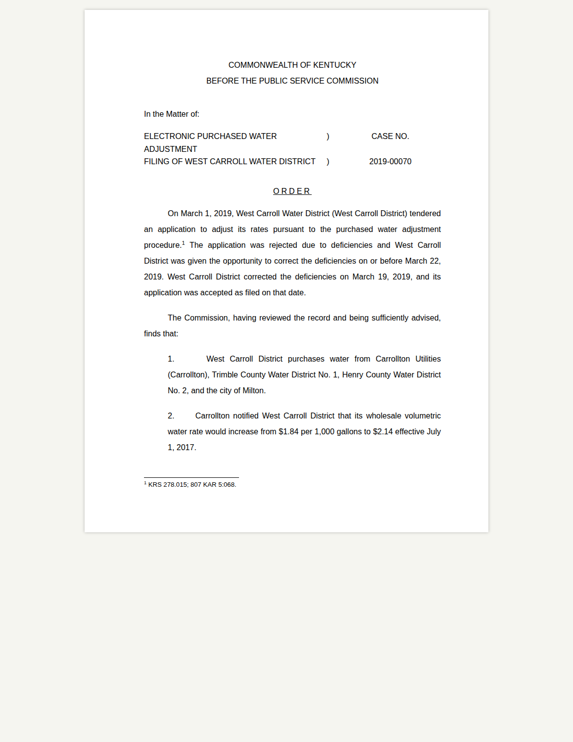COMMONWEALTH OF KENTUCKY
BEFORE THE PUBLIC SERVICE COMMISSION
In the Matter of:
| ELECTRONIC PURCHASED WATER ADJUSTMENT | ) | CASE NO. |
| FILING OF WEST CARROLL WATER DISTRICT | ) | 2019-00070 |
ORDER
On March 1, 2019, West Carroll Water District (West Carroll District) tendered an application to adjust its rates pursuant to the purchased water adjustment procedure.1 The application was rejected due to deficiencies and West Carroll District was given the opportunity to correct the deficiencies on or before March 22, 2019. West Carroll District corrected the deficiencies on March 19, 2019, and its application was accepted as filed on that date.
The Commission, having reviewed the record and being sufficiently advised, finds that:
1. West Carroll District purchases water from Carrollton Utilities (Carrollton), Trimble County Water District No. 1, Henry County Water District No. 2, and the city of Milton.
2. Carrollton notified West Carroll District that its wholesale volumetric water rate would increase from $1.84 per 1,000 gallons to $2.14 effective July 1, 2017.
1 KRS 278.015; 807 KAR 5:068.